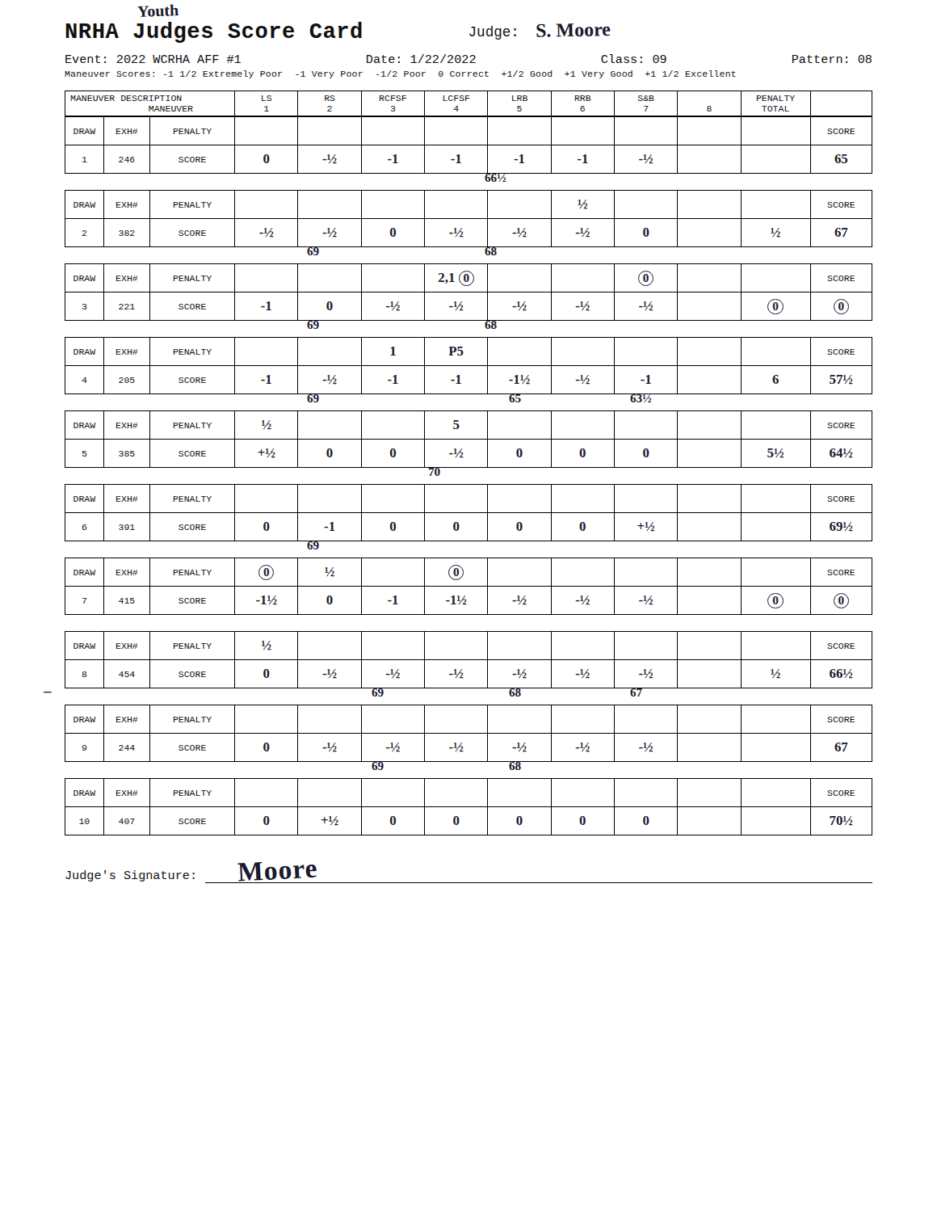Youth
NRHA Judges Score Card
Judge: S. Moore
Event: 2022 WCRHA AFF #1 Date: 1/22/2022 Class: 09 Pattern: 08
Maneuver Scores: -1 1/2 Extremely Poor -1 Very Poor -1/2 Poor 0 Correct +1/2 Good +1 Very Good +1 1/2 Excellent
| MANEUVER DESCRIPTION MANEUVER | LS 1 | RS 2 | RCFSF 3 | LCFSF 4 | LRB 5 | RRB 6 | S&B 7 | 8 | PENALTY TOTAL | |
| DRAW | EXH# | PENALTY | | | | | | | | | | SCORE |
| 1 | 246 | SCORE | 0 | -½ | -1 | -1 | -1 | -1 | -½ | | | 65 |
66½
| DRAW | EXH# | PENALTY | | | | | | ½ | | | | SCORE |
| 2 | 382 | SCORE | -½ | -½ | 0 | -½ | -½ | -½ | 0 | | ½ | 67 |
69 68
| DRAW | EXH# | PENALTY | | | | 2,1 0 | | | 0 | | | SCORE |
| 3 | 221 | SCORE | -1 | 0 | -½ | -½ | -½ | -½ | -½ | | 0 | 0 |
69 68
| DRAW | EXH# | PENALTY | | | 1 | P5 | | | | | | SCORE |
| 4 | 205 | SCORE | -1 | -½ | -1 | -1 | -1½ | -½ | -1 | | 6 | 57½ |
69 65 63½
| DRAW | EXH# | PENALTY | ½ | | | 5 | | | | | | SCORE |
| 5 | 385 | SCORE | +½ | 0 | 0 | -½ | 0 | 0 | 0 | | 5½ | 64½ |
70
| DRAW | EXH# | PENALTY | | | | | | | | | | SCORE |
| 6 | 391 | SCORE | 0 | -1 | 0 | 0 | 0 | 0 | +½ | | | 69½ |
69
| DRAW | EXH# | PENALTY | 0 | ½ | | 0 | | | | | | SCORE |
| 7 | 415 | SCORE | -1½ | 0 | -1 | -1½ | -½ | -½ | -½ | | 0 | 0 |
| DRAW | EXH# | PENALTY | ½ | | | | | | | | | SCORE |
| 8 | 454 | SCORE | 0 | -½ | -½ | -½ | -½ | -½ | -½ | | ½ | 66½ |
— 69 68 67
| DRAW | EXH# | PENALTY | | | | | | | | | | SCORE |
| 9 | 244 | SCORE | 0 | -½ | -½ | -½ | -½ | -½ | -½ | | | 67 |
69 68
| DRAW | EXH# | PENALTY | | | | | | | | | | SCORE |
| 10 | 407 | SCORE | 0 | +½ | 0 | 0 | 0 | 0 | 0 | | | 70½ |
Judge's Signature:
Moore